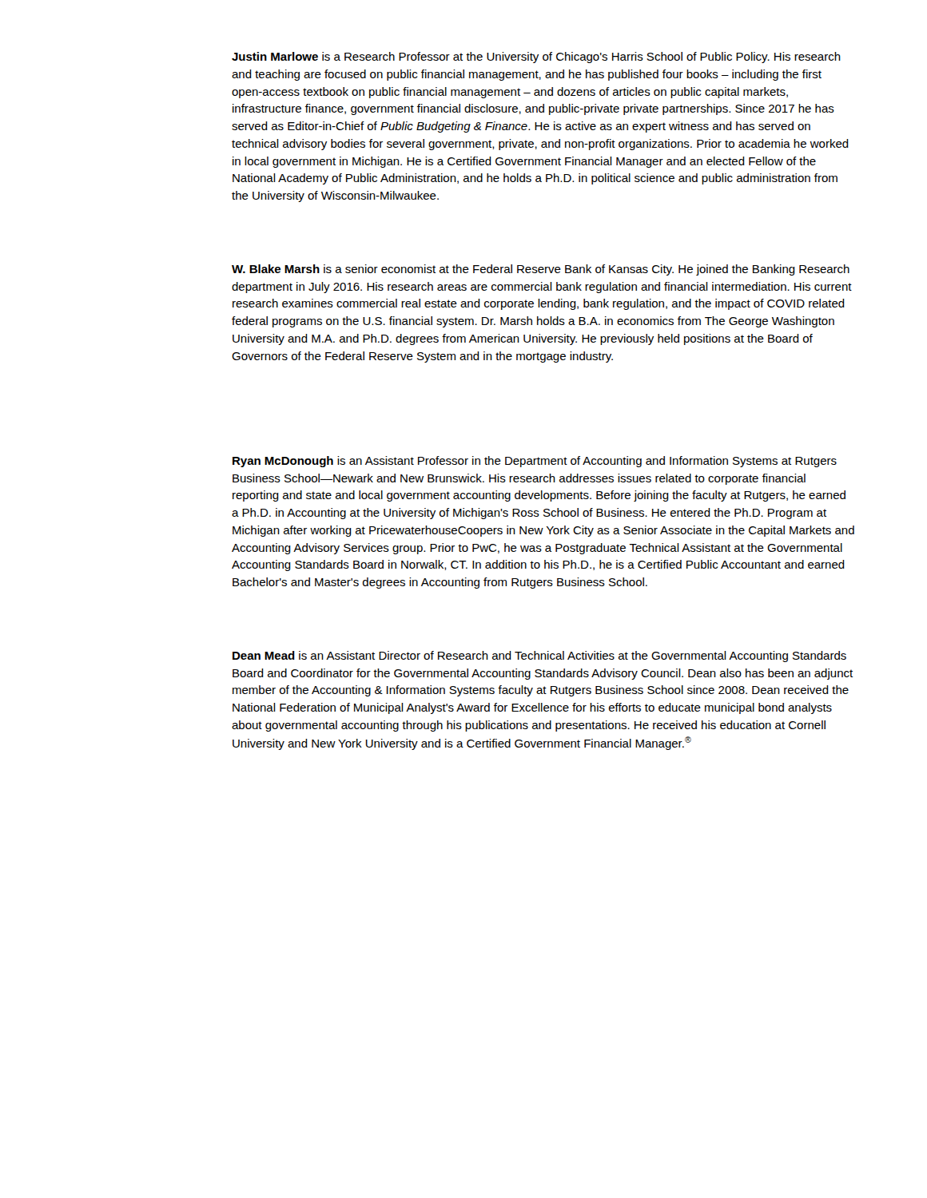Justin Marlowe is a Research Professor at the University of Chicago's Harris School of Public Policy. His research and teaching are focused on public financial management, and he has published four books – including the first open-access textbook on public financial management – and dozens of articles on public capital markets, infrastructure finance, government financial disclosure, and public-private private partnerships. Since 2017 he has served as Editor-in-Chief of Public Budgeting & Finance. He is active as an expert witness and has served on technical advisory bodies for several government, private, and non-profit organizations. Prior to academia he worked in local government in Michigan. He is a Certified Government Financial Manager and an elected Fellow of the National Academy of Public Administration, and he holds a Ph.D. in political science and public administration from the University of Wisconsin-Milwaukee.
W. Blake Marsh is a senior economist at the Federal Reserve Bank of Kansas City. He joined the Banking Research department in July 2016. His research areas are commercial bank regulation and financial intermediation. His current research examines commercial real estate and corporate lending, bank regulation, and the impact of COVID related federal programs on the U.S. financial system. Dr. Marsh holds a B.A. in economics from The George Washington University and M.A. and Ph.D. degrees from American University. He previously held positions at the Board of Governors of the Federal Reserve System and in the mortgage industry.
Ryan McDonough is an Assistant Professor in the Department of Accounting and Information Systems at Rutgers Business School—Newark and New Brunswick. His research addresses issues related to corporate financial reporting and state and local government accounting developments. Before joining the faculty at Rutgers, he earned a Ph.D. in Accounting at the University of Michigan's Ross School of Business. He entered the Ph.D. Program at Michigan after working at PricewaterhouseCoopers in New York City as a Senior Associate in the Capital Markets and Accounting Advisory Services group. Prior to PwC, he was a Postgraduate Technical Assistant at the Governmental Accounting Standards Board in Norwalk, CT. In addition to his Ph.D., he is a Certified Public Accountant and earned Bachelor's and Master's degrees in Accounting from Rutgers Business School.
Dean Mead is an Assistant Director of Research and Technical Activities at the Governmental Accounting Standards Board and Coordinator for the Governmental Accounting Standards Advisory Council. Dean also has been an adjunct member of the Accounting & Information Systems faculty at Rutgers Business School since 2008. Dean received the National Federation of Municipal Analyst's Award for Excellence for his efforts to educate municipal bond analysts about governmental accounting through his publications and presentations. He received his education at Cornell University and New York University and is a Certified Government Financial Manager.®